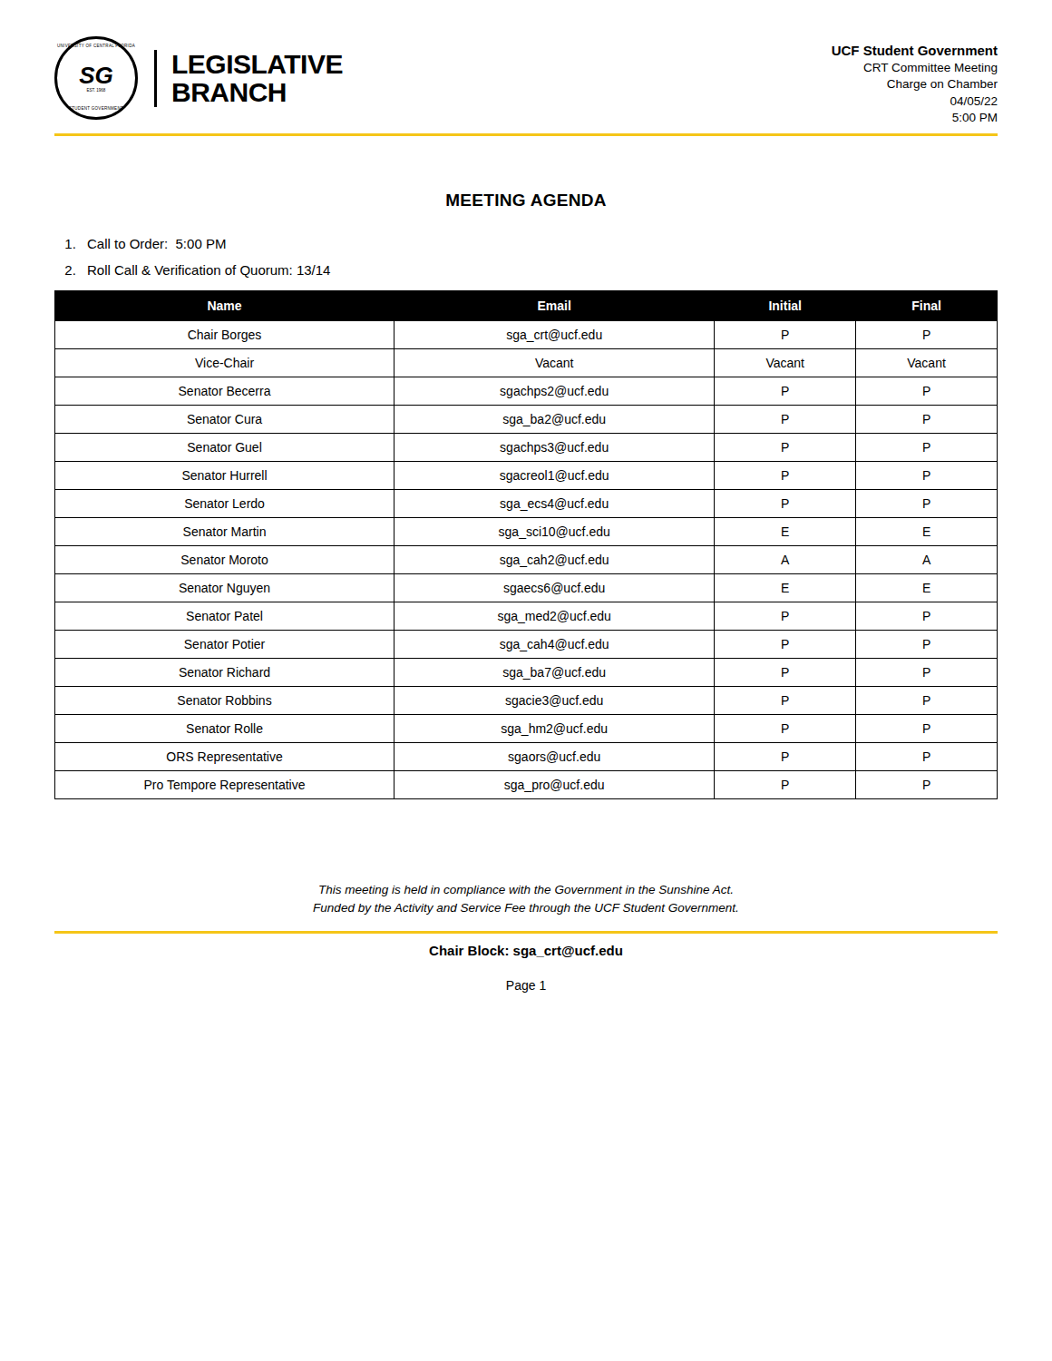UNIVERSITY OF CENTRAL FLORIDA
SG
EST. 1968
STUDENT GOVERNMENT
LEGISLATIVE
BRANCH
UCF Student Government
CRT Committee Meeting
Charge on Chamber
04/05/22
5:00 PM
MEETING AGENDA
Call to Order: 5:00 PM
Roll Call & Verification of Quorum: 13/14
| Name | Email | Initial | Final |
| --- | --- | --- | --- |
| Chair Borges | sga_crt@ucf.edu | P | P |
| Vice-Chair | Vacant | Vacant | Vacant |
| Senator Becerra | sgachps2@ucf.edu | P | P |
| Senator Cura | sga_ba2@ucf.edu | P | P |
| Senator Guel | sgachps3@ucf.edu | P | P |
| Senator Hurrell | sgacreol1@ucf.edu | P | P |
| Senator Lerdo | sga_ecs4@ucf.edu | P | P |
| Senator Martin | sga_sci10@ucf.edu | E | E |
| Senator Moroto | sga_cah2@ucf.edu | A | A |
| Senator Nguyen | sgaecs6@ucf.edu | E | E |
| Senator Patel | sga_med2@ucf.edu | P | P |
| Senator Potier | sga_cah4@ucf.edu | P | P |
| Senator Richard | sga_ba7@ucf.edu | P | P |
| Senator Robbins | sgacie3@ucf.edu | P | P |
| Senator Rolle | sga_hm2@ucf.edu | P | P |
| ORS Representative | sgaors@ucf.edu | P | P |
| Pro Tempore Representative | sga_pro@ucf.edu | P | P |
This meeting is held in compliance with the Government in the Sunshine Act.
Funded by the Activity and Service Fee through the UCF Student Government.
Chair Block: sga_crt@ucf.edu
Page 1